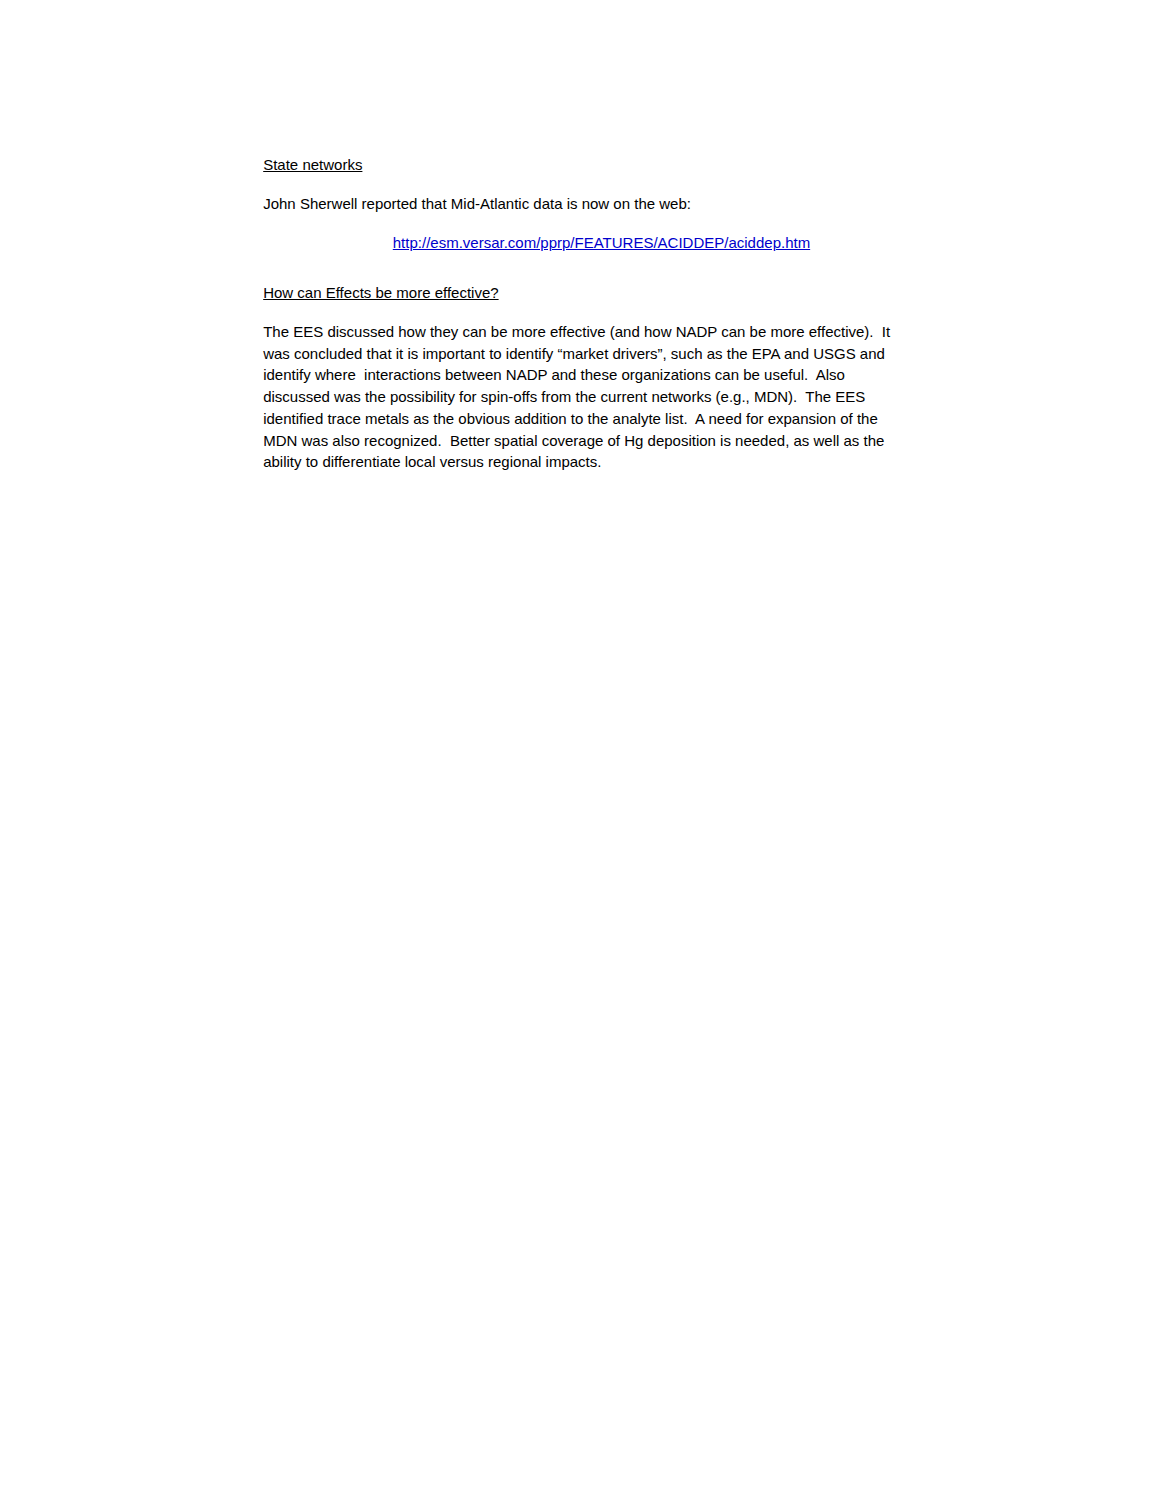State networks
John Sherwell reported that Mid-Atlantic data is now on the web:
http://esm.versar.com/pprp/FEATURES/ACIDDEP/aciddep.htm
How can Effects be more effective?
The EES discussed how they can be more effective (and how NADP can be more effective). It was concluded that it is important to identify “market drivers”, such as the EPA and USGS and identify where interactions between NADP and these organizations can be useful. Also discussed was the possibility for spin-offs from the current networks (e.g., MDN). The EES identified trace metals as the obvious addition to the analyte list. A need for expansion of the MDN was also recognized. Better spatial coverage of Hg deposition is needed, as well as the ability to differentiate local versus regional impacts.